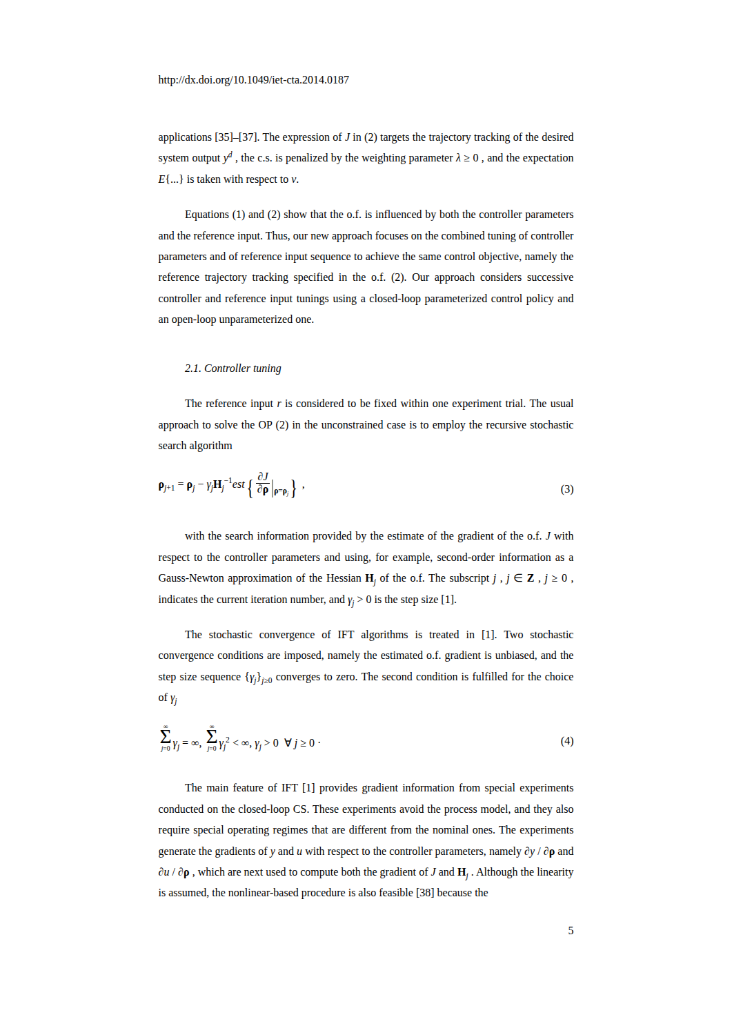http://dx.doi.org/10.1049/iet-cta.2014.0187
applications [35]–[37]. The expression of J in (2) targets the trajectory tracking of the desired system output yd , the c.s. is penalized by the weighting parameter λ ≥ 0 , and the expectation E{...} is taken with respect to v.
Equations (1) and (2) show that the o.f. is influenced by both the controller parameters and the reference input. Thus, our new approach focuses on the combined tuning of controller parameters and of reference input sequence to achieve the same control objective, namely the reference trajectory tracking specified in the o.f. (2). Our approach considers successive controller and reference input tunings using a closed-loop parameterized control policy and an open-loop unparameterized one.
2.1. Controller tuning
The reference input r is considered to be fixed within one experiment trial. The usual approach to solve the OP (2) in the unconstrained case is to employ the recursive stochastic search algorithm
ρj+1 = ρj − γjHj−1est{∂J∂ρ|ρ=ρj} , (3)
with the search information provided by the estimate of the gradient of the o.f. J with respect to the controller parameters and using, for example, second-order information as a Gauss-Newton approximation of the Hessian Hj of the o.f. The subscript j , j ∈ Z , j ≥ 0 , indicates the current iteration number, and γj > 0 is the step size [1].
The stochastic convergence of IFT algorithms is treated in [1]. Two stochastic convergence conditions are imposed, namely the estimated o.f. gradient is unbiased, and the step size sequence {γj}j≥0 converges to zero. The second condition is fulfilled for the choice of γj
∞Σj=0 γj = ∞, ∞Σj=0 γj2 < ∞, γj > 0 ∀ j ≥ 0 · (4)
The main feature of IFT [1] provides gradient information from special experiments conducted on the closed-loop CS. These experiments avoid the process model, and they also require special operating regimes that are different from the nominal ones. The experiments generate the gradients of y and u with respect to the controller parameters, namely ∂y / ∂ρ and ∂u / ∂ρ , which are next used to compute both the gradient of J and Hj . Although the linearity is assumed, the nonlinear-based procedure is also feasible [38] because the
5